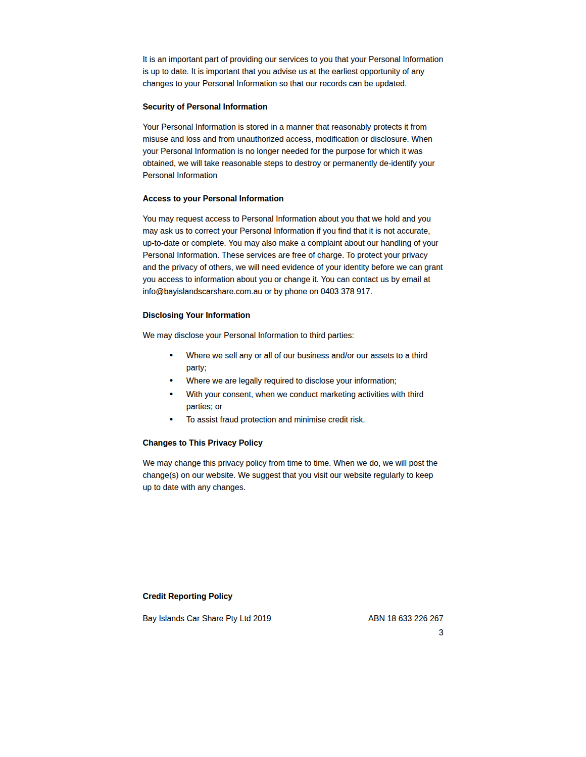It is an important part of providing our services to you that your Personal Information is up to date. It is important that you advise us at the earliest opportunity of any changes to your Personal Information so that our records can be updated.
Security of Personal Information
Your Personal Information is stored in a manner that reasonably protects it from misuse and loss and from unauthorized access, modification or disclosure. When your Personal Information is no longer needed for the purpose for which it was obtained, we will take reasonable steps to destroy or permanently de-identify your Personal Information
Access to your Personal Information
You may request access to Personal Information about you that we hold and you may ask us to correct your Personal Information if you find that it is not accurate, up-to-date or complete. You may also make a complaint about our handling of your Personal Information. These services are free of charge. To protect your privacy and the privacy of others, we will need evidence of your identity before we can grant you access to information about you or change it. You can contact us by email at info@bayislandscarshare.com.au or by phone on 0403 378 917.
Disclosing Your Information
We may disclose your Personal Information to third parties:
Where we sell any or all of our business and/or our assets to a third party;
Where we are legally required to disclose your information;
With your consent, when we conduct marketing activities with third parties; or
To assist fraud protection and minimise credit risk.
Changes to This Privacy Policy
We may change this privacy policy from time to time. When we do, we will post the change(s) on our website. We suggest that you visit our website regularly to keep up to date with any changes.
Credit Reporting Policy
Bay Islands Car Share Pty Ltd 2019
ABN 18 633 226 267
3